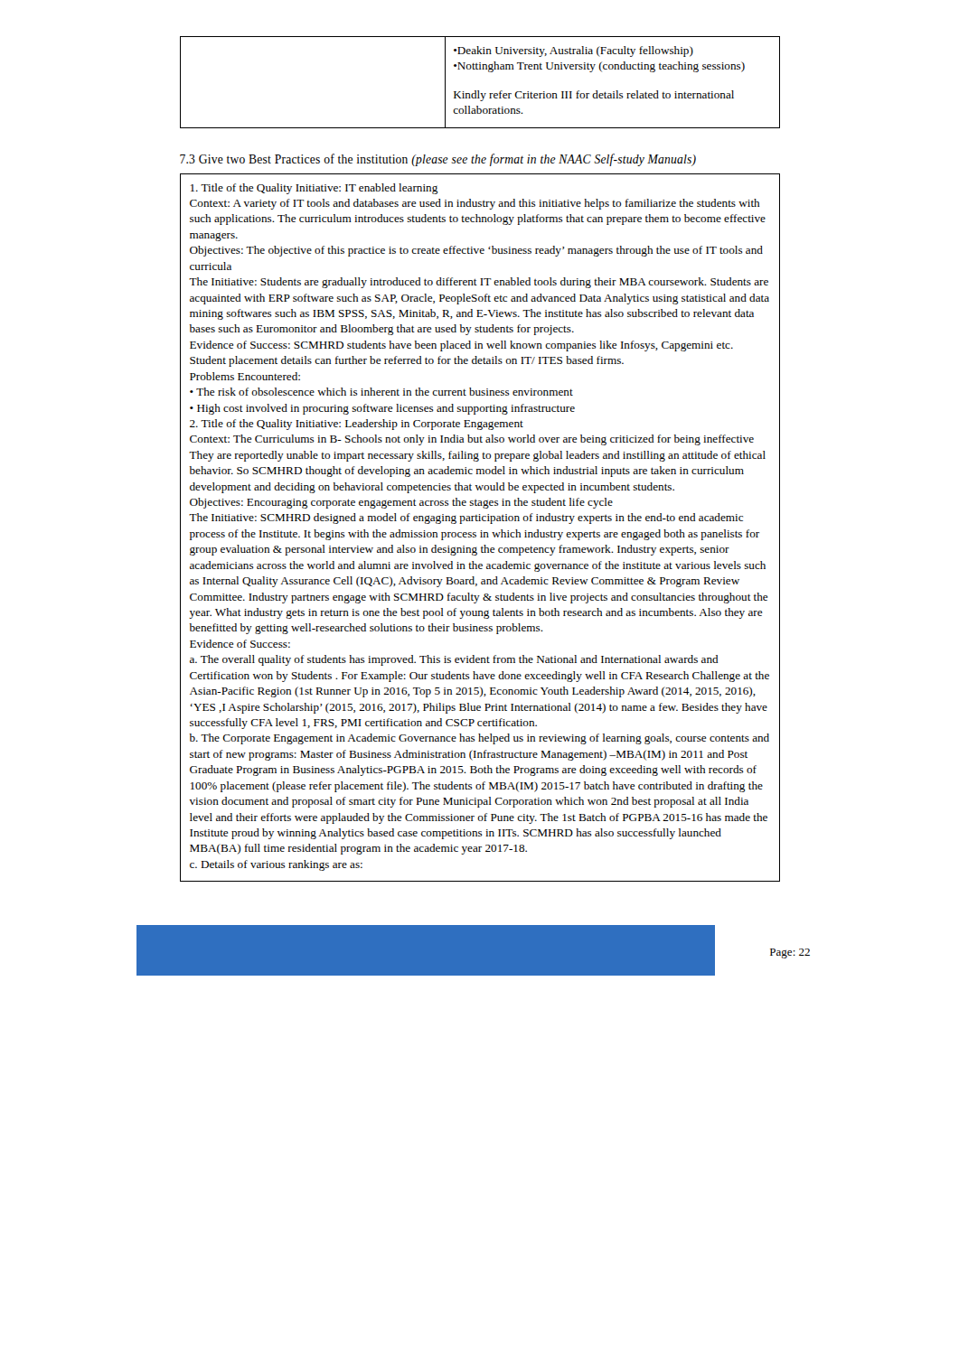| | •Deakin University, Australia (Faculty fellowship) •Nottingham Trent University (conducting teaching sessions) Kindly refer Criterion III for details related to international collaborations. |
7.3 Give two Best Practices of the institution (please see the format in the NAAC Self-study Manuals)
1. Title of the Quality Initiative: IT enabled learning
Context: A variety of IT tools and databases are used in industry and this initiative helps to familiarize the students with such applications. The curriculum introduces students to technology platforms that can prepare them to become effective managers.
Objectives: The objective of this practice is to create effective ‘business ready’ managers through the use of IT tools and curricula
The Initiative: Students are gradually introduced to different IT enabled tools during their MBA coursework. Students are acquainted with ERP software such as SAP, Oracle, PeopleSoft etc and advanced Data Analytics using statistical and data mining softwares such as IBM SPSS, SAS, Minitab, R, and E-Views. The institute has also subscribed to relevant data bases such as Euromonitor and Bloomberg that are used by students for projects.
Evidence of Success: SCMHRD students have been placed in well known companies like Infosys, Capgemini etc. Student placement details can further be referred to for the details on IT/ ITES based firms.
Problems Encountered:
• The risk of obsolescence which is inherent in the current business environment
• High cost involved in procuring software licenses and supporting infrastructure
2. Title of the Quality Initiative: Leadership in Corporate Engagement
Context: The Curriculums in B- Schools not only in India but also world over are being criticized for being ineffective They are reportedly unable to impart necessary skills, failing to prepare global leaders and instilling an attitude of ethical behavior. So SCMHRD thought of developing an academic model in which industrial inputs are taken in curriculum development and deciding on behavioral competencies that would be expected in incumbent students.
Objectives: Encouraging corporate engagement across the stages in the student life cycle
The Initiative: SCMHRD designed a model of engaging participation of industry experts in the end-to end academic process of the Institute. It begins with the admission process in which industry experts are engaged both as panelists for group evaluation & personal interview and also in designing the competency framework. Industry experts, senior academicians across the world and alumni are involved in the academic governance of the institute at various levels such as Internal Quality Assurance Cell (IQAC), Advisory Board, and Academic Review Committee & Program Review Committee. Industry partners engage with SCMHRD faculty & students in live projects and consultancies throughout the year. What industry gets in return is one the best pool of young talents in both research and as incumbents. Also they are benefitted by getting well-researched solutions to their business problems.
Evidence of Success:
a. The overall quality of students has improved. This is evident from the National and International awards and Certification won by Students . For Example: Our students have done exceedingly well in CFA Research Challenge at the Asian-Pacific Region (1st Runner Up in 2016, Top 5 in 2015), Economic Youth Leadership Award (2014, 2015, 2016), ‘YES ,I Aspire Scholarship’ (2015, 2016, 2017), Philips Blue Print International (2014) to name a few. Besides they have successfully CFA level 1, FRS, PMI certification and CSCP certification.
b. The Corporate Engagement in Academic Governance has helped us in reviewing of learning goals, course contents and start of new programs: Master of Business Administration (Infrastructure Management) –MBA(IM) in 2011 and Post Graduate Program in Business Analytics-PGPBA in 2015. Both the Programs are doing exceeding well with records of 100% placement (please refer placement file). The students of MBA(IM) 2015-17 batch have contributed in drafting the vision document and proposal of smart city for Pune Municipal Corporation which won 2nd best proposal at all India level and their efforts were applauded by the Commissioner of Pune city. The 1st Batch of PGPBA 2015-16 has made the Institute proud by winning Analytics based case competitions in IITs. SCMHRD has also successfully launched MBA(BA) full time residential program in the academic year 2017-18.
c. Details of various rankings are as:
Page: 22